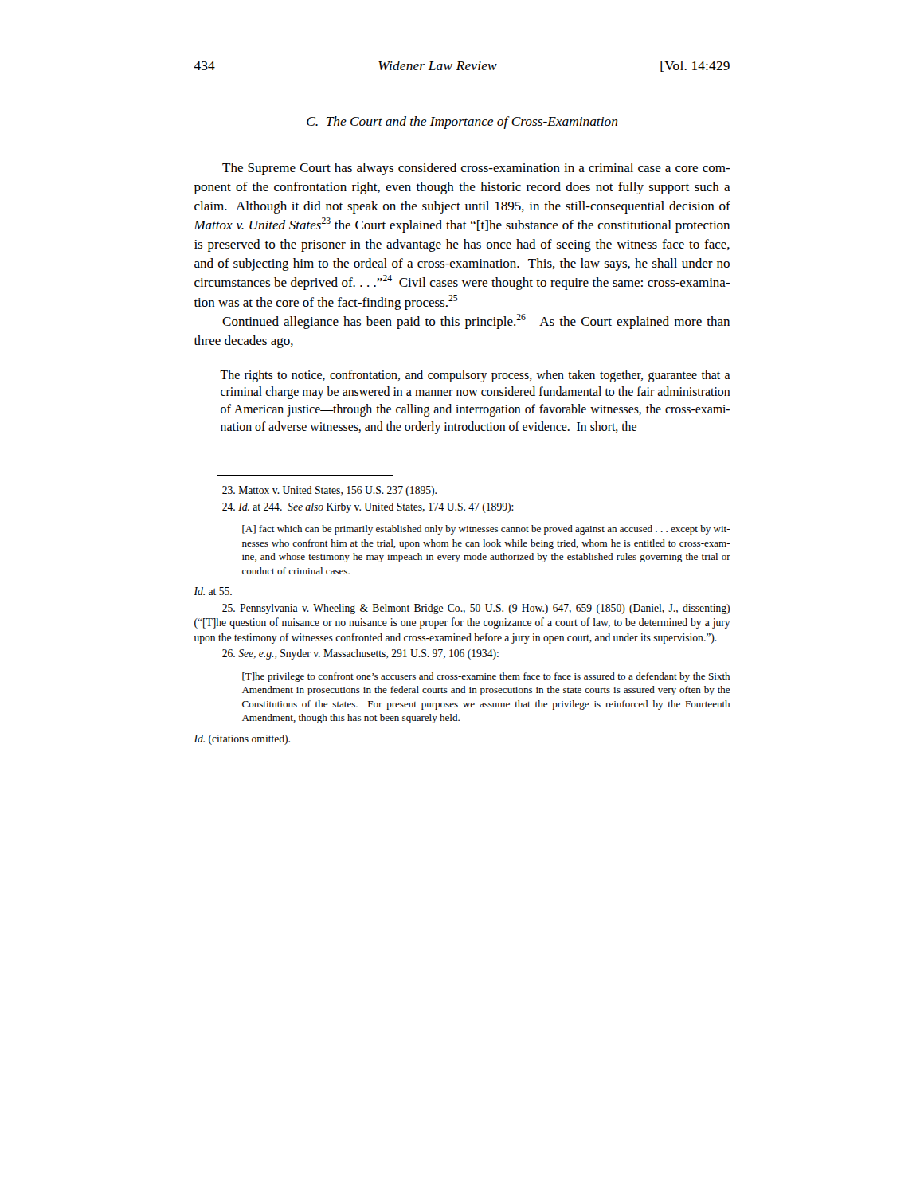434 Widener Law Review [Vol. 14:429
C. The Court and the Importance of Cross-Examination
The Supreme Court has always considered cross-examination in a criminal case a core component of the confrontation right, even though the historic record does not fully support such a claim. Although it did not speak on the subject until 1895, in the still-consequential decision of Mattox v. United States23 the Court explained that “[t]he substance of the constitutional protection is preserved to the prisoner in the advantage he has once had of seeing the witness face to face, and of subjecting him to the ordeal of a cross-examination. This, the law says, he shall under no circumstances be deprived of. . . .”24 Civil cases were thought to require the same: cross-examination was at the core of the fact-finding process.25
Continued allegiance has been paid to this principle.26 As the Court explained more than three decades ago,
The rights to notice, confrontation, and compulsory process, when taken together, guarantee that a criminal charge may be answered in a manner now considered fundamental to the fair administration of American justice—through the calling and interrogation of favorable witnesses, the cross-examination of adverse witnesses, and the orderly introduction of evidence. In short, the
23. Mattox v. United States, 156 U.S. 237 (1895).
24. Id. at 244. See also Kirby v. United States, 174 U.S. 47 (1899):
[A] fact which can be primarily established only by witnesses cannot be proved against an accused . . . except by witnesses who confront him at the trial, upon whom he can look while being tried, whom he is entitled to cross-examine, and whose testimony he may impeach in every mode authorized by the established rules governing the trial or conduct of criminal cases.
Id. at 55.
25. Pennsylvania v. Wheeling & Belmont Bridge Co., 50 U.S. (9 How.) 647, 659 (1850) (Daniel, J., dissenting) (“[T]he question of nuisance or no nuisance is one proper for the cognizance of a court of law, to be determined by a jury upon the testimony of witnesses confronted and cross-examined before a jury in open court, and under its supervision.”).
26. See, e.g., Snyder v. Massachusetts, 291 U.S. 97, 106 (1934):
[T]he privilege to confront one’s accusers and cross-examine them face to face is assured to a defendant by the Sixth Amendment in prosecutions in the federal courts and in prosecutions in the state courts is assured very often by the Constitutions of the states. For present purposes we assume that the privilege is reinforced by the Fourteenth Amendment, though this has not been squarely held.
Id. (citations omitted).